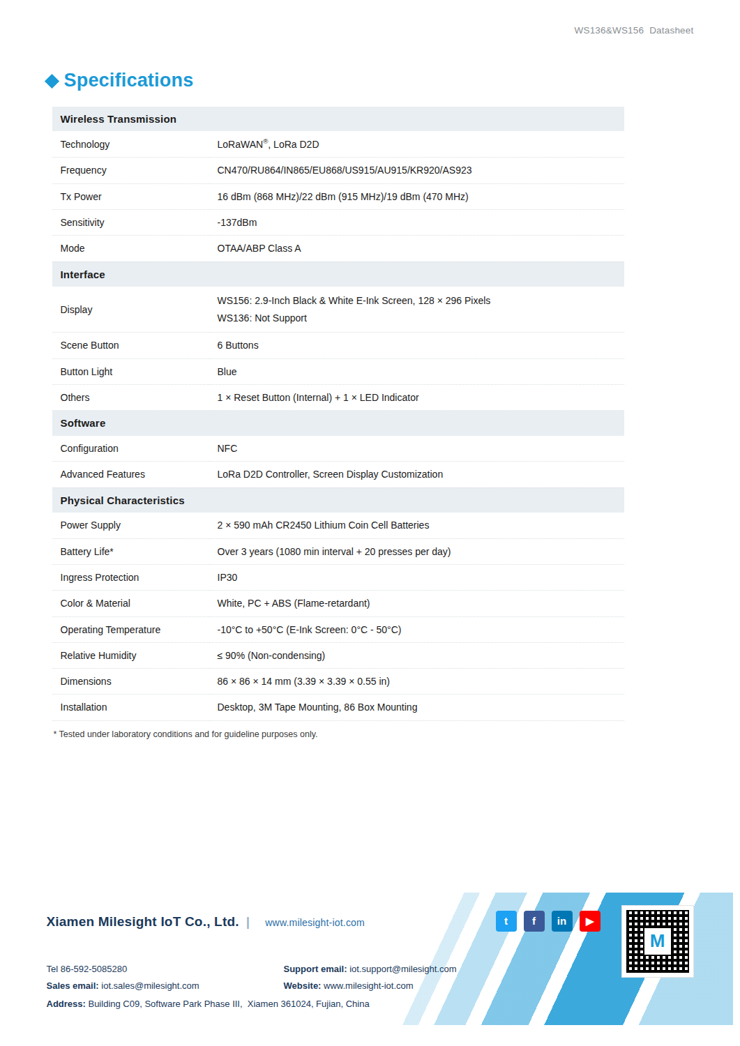WS136&WS156 Datasheet
Specifications
| Wireless Transmission |
| Technology | LoRaWAN ® , LoRa D2D |
| Frequency | CN470/RU864/IN865/EU868/US915/AU915/KR920/AS923 |
| Tx Power | 16 dBm (868 MHz)/22 dBm (915 MHz)/19 dBm (470 MHz) |
| Sensitivity | -137dBm |
| Mode | OTAA/ABP Class A |
| Interface |
| Display | WS156: 2.9-Inch Black & White E-Ink Screen, 128 × 296 Pixels WS136: Not Support |
| Scene Button | 6 Buttons |
| Button Light | Blue |
| Others | 1 × Reset Button (Internal) + 1 × LED Indicator |
| Software |
| Configuration | NFC |
| Advanced Features | LoRa D2D Controller, Screen Display Customization |
| Physical Characteristics |
| Power Supply | 2 × 590 mAh CR2450 Lithium Coin Cell Batteries |
| Battery Life* | Over 3 years (1080 min interval + 20 presses per day) |
| Ingress Protection | IP30 |
| Color & Material | White, PC + ABS (Flame-retardant) |
| Operating Temperature | -10°C to +50°C (E-Ink Screen: 0°C - 50°C) |
| Relative Humidity | ≤ 90% (Non-condensing) |
| Dimensions | 86 × 86 × 14 mm (3.39 × 3.39 × 0.55 in) |
| Installation | Desktop, 3M Tape Mounting, 86 Box Mounting |
* Tested under laboratory conditions and for guideline purposes only.
Xiamen Milesight IoT Co., Ltd.|www.milesight-iot.com
t f in ▶
Tel 86-592-5085280
Support email: iot.support@milesight.com
Sales email: iot.sales@milesight.com
Website: www.milesight-iot.com
Address: Building C09, Software Park Phase III, Xiamen 361024, Fujian, China